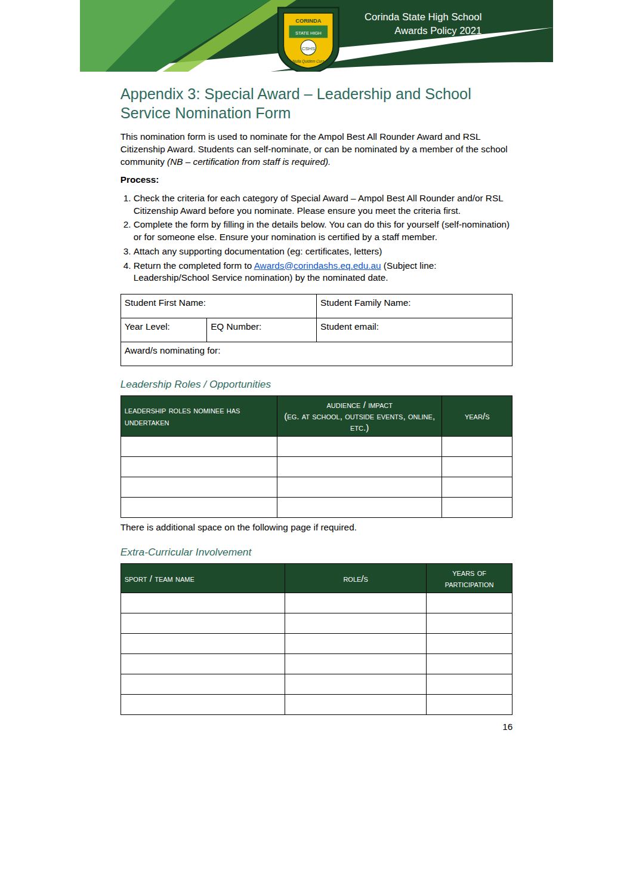Corinda State High School
Awards Policy 2021
CORINDA STATE HIGH CSHS Nulla Quidem Cura
Appendix 3: Special Award – Leadership and School Service Nomination Form
This nomination form is used to nominate for the Ampol Best All Rounder Award and RSL Citizenship Award. Students can self-nominate, or can be nominated by a member of the school community (NB – certification from staff is required).
Process:
Check the criteria for each category of Special Award – Ampol Best All Rounder and/or RSL Citizenship Award before you nominate. Please ensure you meet the criteria first.
Complete the form by filling in the details below. You can do this for yourself (self-nomination) or for someone else. Ensure your nomination is certified by a staff member.
Attach any supporting documentation (eg: certificates, letters)
Return the completed form to Awards@corindashs.eq.edu.au (Subject line: Leadership/School Service nomination) by the nominated date.
| Student First Name: | Student Family Name: |
| Year Level: | EQ Number: | Student email: |
| Award/s nominating for: |
Leadership Roles / Opportunities
| Leadership Roles Nominee Has Undertaken | Audience / Impact (eg. At school, outside events, online, etc.) | Year/s |
| --- | --- | --- |
There is additional space on the following page if required.
Extra-Curricular Involvement
| Sport / Team Name | Role/s | Years of Participation |
| --- | --- | --- |
16